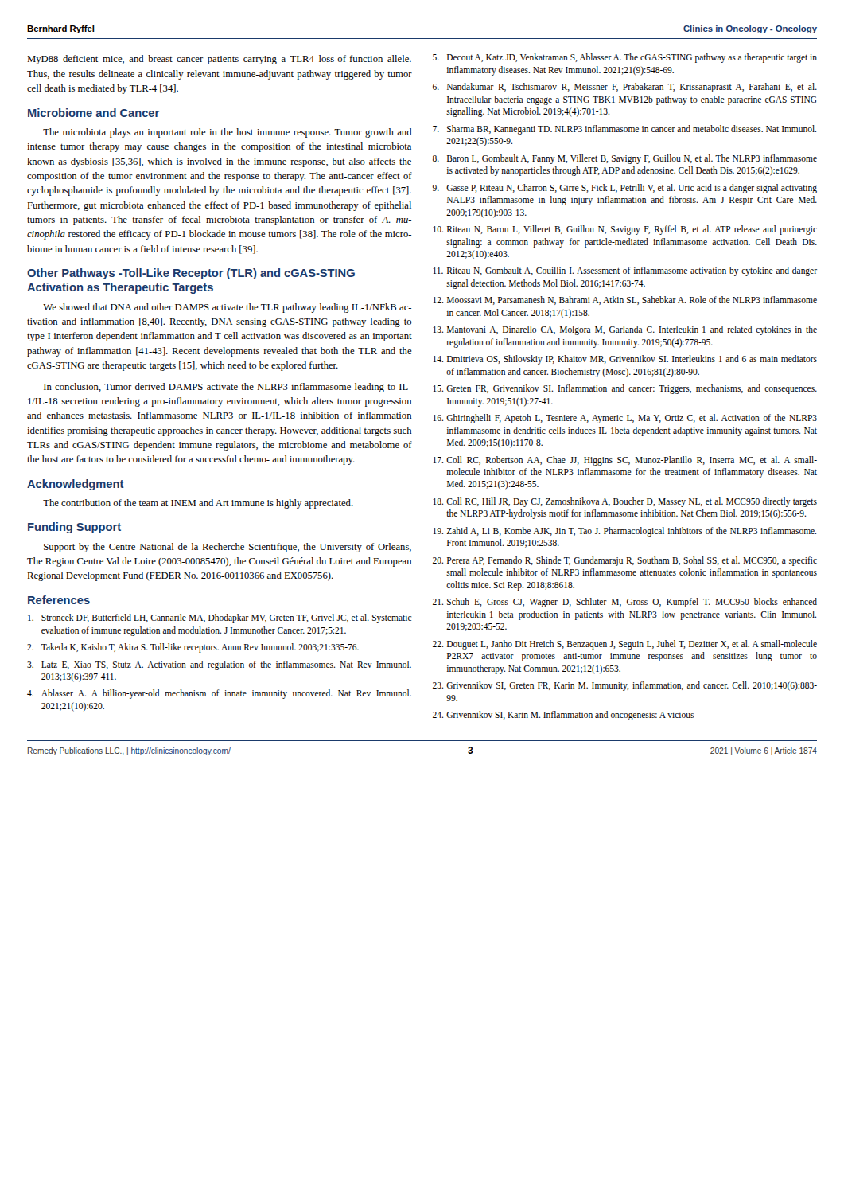Bernhard Ryffel
Clinics in Oncology - Oncology
MyD88 deficient mice, and breast cancer patients carrying a TLR4 loss-of-function allele. Thus, the results delineate a clinically relevant immune-adjuvant pathway triggered by tumor cell death is mediated by TLR-4 [34].
Microbiome and Cancer
The microbiota plays an important role in the host immune response. Tumor growth and intense tumor therapy may cause changes in the composition of the intestinal microbiota known as dysbiosis [35,36], which is involved in the immune response, but also affects the composition of the tumor environment and the response to therapy. The anti-cancer effect of cyclophosphamide is profoundly modulated by the microbiota and the therapeutic effect [37]. Furthermore, gut microbiota enhanced the effect of PD-1 based immunotherapy of epithelial tumors in patients. The transfer of fecal microbiota transplantation or transfer of A. mucinophila restored the efficacy of PD-1 blockade in mouse tumors [38]. The role of the microbiome in human cancer is a field of intense research [39].
Other Pathways -Toll-Like Receptor (TLR) and cGAS-STING Activation as Therapeutic Targets
We showed that DNA and other DAMPS activate the TLR pathway leading IL-1/NFkB activation and inflammation [8,40]. Recently, DNA sensing cGAS-STING pathway leading to type I interferon dependent inflammation and T cell activation was discovered as an important pathway of inflammation [41-43]. Recent developments revealed that both the TLR and the cGAS-STING are therapeutic targets [15], which need to be explored further.
In conclusion, Tumor derived DAMPS activate the NLRP3 inflammasome leading to IL-1/IL-18 secretion rendering a pro-inflammatory environment, which alters tumor progression and enhances metastasis. Inflammasome NLRP3 or IL-1/IL-18 inhibition of inflammation identifies promising therapeutic approaches in cancer therapy. However, additional targets such TLRs and cGAS/STING dependent immune regulators, the microbiome and metabolome of the host are factors to be considered for a successful chemo- and immunotherapy.
Acknowledgment
The contribution of the team at INEM and Art immune is highly appreciated.
Funding Support
Support by the Centre National de la Recherche Scientifique, the University of Orleans, The Region Centre Val de Loire (2003-00085470), the Conseil Général du Loiret and European Regional Development Fund (FEDER No. 2016-00110366 and EX005756).
References
Stroncek DF, Butterfield LH, Cannarile MA, Dhodapkar MV, Greten TF, Grivel JC, et al. Systematic evaluation of immune regulation and modulation. J Immunother Cancer. 2017;5:21.
Takeda K, Kaisho T, Akira S. Toll-like receptors. Annu Rev Immunol. 2003;21:335-76.
Latz E, Xiao TS, Stutz A. Activation and regulation of the inflammasomes. Nat Rev Immunol. 2013;13(6):397-411.
Ablasser A. A billion-year-old mechanism of innate immunity uncovered. Nat Rev Immunol. 2021;21(10):620.
Decout A, Katz JD, Venkatraman S, Ablasser A. The cGAS-STING pathway as a therapeutic target in inflammatory diseases. Nat Rev Immunol. 2021;21(9):548-69.
Nandakumar R, Tschismarov R, Meissner F, Prabakaran T, Krissanaprasit A, Farahani E, et al. Intracellular bacteria engage a STING-TBK1-MVB12b pathway to enable paracrine cGAS-STING signalling. Nat Microbiol. 2019;4(4):701-13.
Sharma BR, Kanneganti TD. NLRP3 inflammasome in cancer and metabolic diseases. Nat Immunol. 2021;22(5):550-9.
Baron L, Gombault A, Fanny M, Villeret B, Savigny F, Guillou N, et al. The NLRP3 inflammasome is activated by nanoparticles through ATP, ADP and adenosine. Cell Death Dis. 2015;6(2):e1629.
Gasse P, Riteau N, Charron S, Girre S, Fick L, Petrilli V, et al. Uric acid is a danger signal activating NALP3 inflammasome in lung injury inflammation and fibrosis. Am J Respir Crit Care Med. 2009;179(10):903-13.
Riteau N, Baron L, Villeret B, Guillou N, Savigny F, Ryffel B, et al. ATP release and purinergic signaling: a common pathway for particle-mediated inflammasome activation. Cell Death Dis. 2012;3(10):e403.
Riteau N, Gombault A, Couillin I. Assessment of inflammasome activation by cytokine and danger signal detection. Methods Mol Biol. 2016;1417:63-74.
Moossavi M, Parsamanesh N, Bahrami A, Atkin SL, Sahebkar A. Role of the NLRP3 inflammasome in cancer. Mol Cancer. 2018;17(1):158.
Mantovani A, Dinarello CA, Molgora M, Garlanda C. Interleukin-1 and related cytokines in the regulation of inflammation and immunity. Immunity. 2019;50(4):778-95.
Dmitrieva OS, Shilovskiy IP, Khaitov MR, Grivennikov SI. Interleukins 1 and 6 as main mediators of inflammation and cancer. Biochemistry (Mosc). 2016;81(2):80-90.
Greten FR, Grivennikov SI. Inflammation and cancer: Triggers, mechanisms, and consequences. Immunity. 2019;51(1):27-41.
Ghiringhelli F, Apetoh L, Tesniere A, Aymeric L, Ma Y, Ortiz C, et al. Activation of the NLRP3 inflammasome in dendritic cells induces IL-1beta-dependent adaptive immunity against tumors. Nat Med. 2009;15(10):1170-8.
Coll RC, Robertson AA, Chae JJ, Higgins SC, Munoz-Planillo R, Inserra MC, et al. A small-molecule inhibitor of the NLRP3 inflammasome for the treatment of inflammatory diseases. Nat Med. 2015;21(3):248-55.
Coll RC, Hill JR, Day CJ, Zamoshnikova A, Boucher D, Massey NL, et al. MCC950 directly targets the NLRP3 ATP-hydrolysis motif for inflammasome inhibition. Nat Chem Biol. 2019;15(6):556-9.
Zahid A, Li B, Kombe AJK, Jin T, Tao J. Pharmacological inhibitors of the NLRP3 inflammasome. Front Immunol. 2019;10:2538.
Perera AP, Fernando R, Shinde T, Gundamaraju R, Southam B, Sohal SS, et al. MCC950, a specific small molecule inhibitor of NLRP3 inflammasome attenuates colonic inflammation in spontaneous colitis mice. Sci Rep. 2018;8:8618.
Schuh E, Gross CJ, Wagner D, Schluter M, Gross O, Kumpfel T. MCC950 blocks enhanced interleukin-1 beta production in patients with NLRP3 low penetrance variants. Clin Immunol. 2019;203:45-52.
Douguet L, Janho Dit Hreich S, Benzaquen J, Seguin L, Juhel T, Dezitter X, et al. A small-molecule P2RX7 activator promotes anti-tumor immune responses and sensitizes lung tumor to immunotherapy. Nat Commun. 2021;12(1):653.
Grivennikov SI, Greten FR, Karin M. Immunity, inflammation, and cancer. Cell. 2010;140(6):883-99.
Grivennikov SI, Karin M. Inflammation and oncogenesis: A vicious
Remedy Publications LLC., | http://clinicsinoncology.com/
3
2021 | Volume 6 | Article 1874